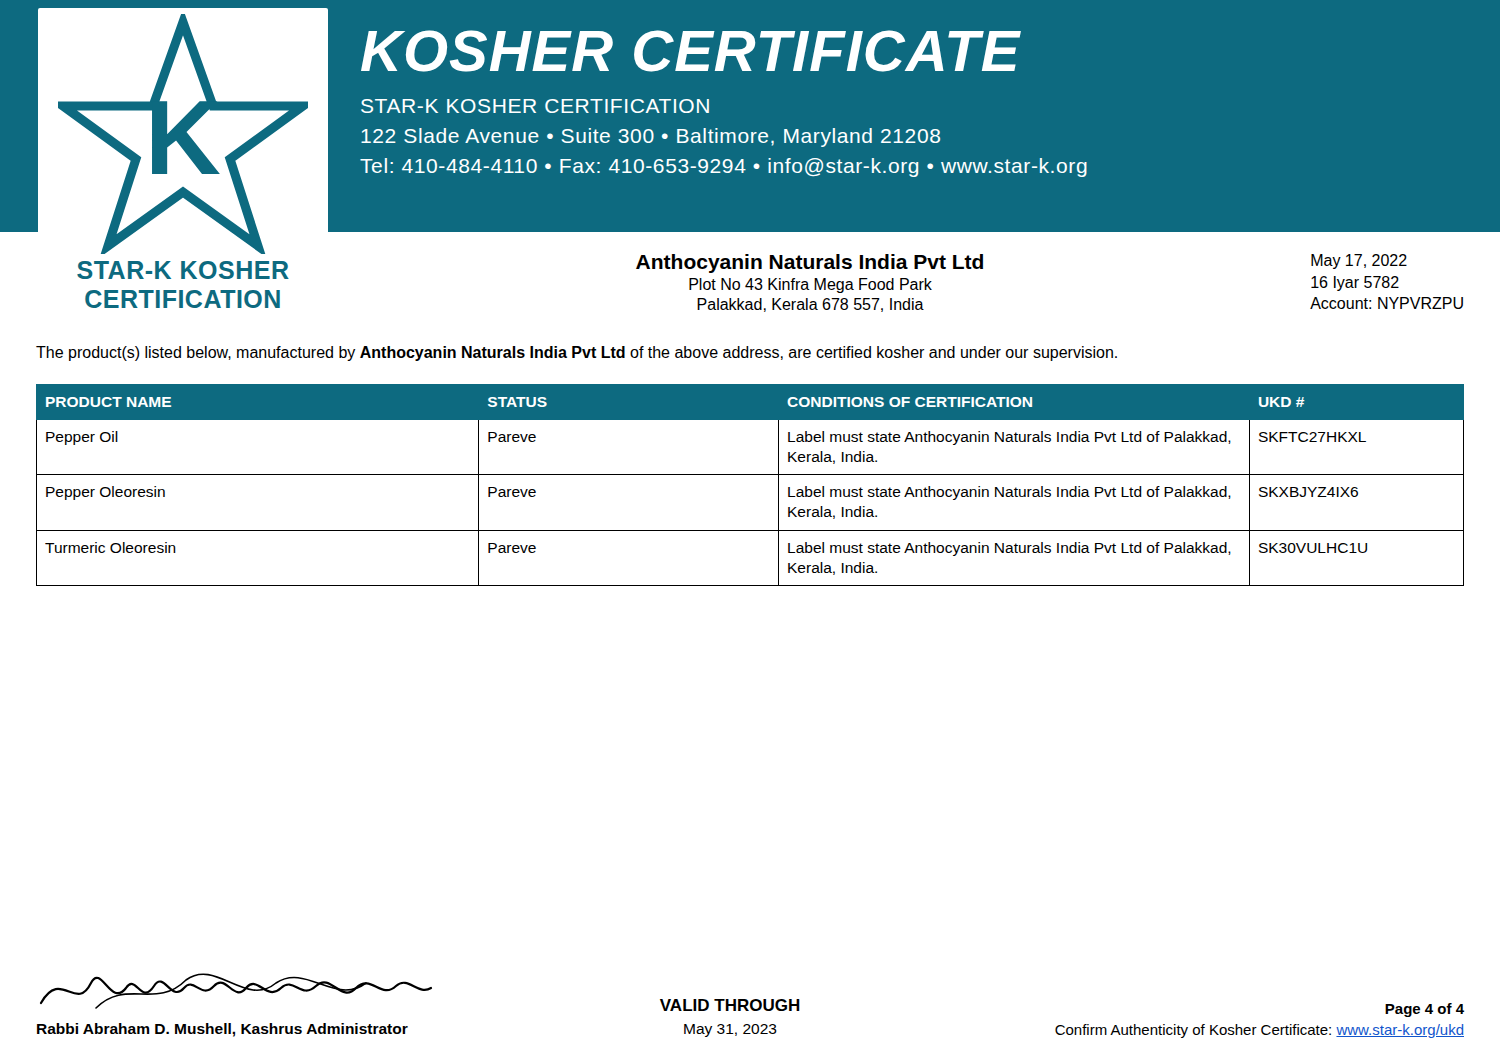K
STAR-K KOSHER
CERTIFICATION
KOSHER CERTIFICATE
STAR-K KOSHER CERTIFICATION
122 Slade Avenue • Suite 300 • Baltimore, Maryland 21208
Tel: 410-484-4110 • Fax: 410-653-9294 • info@star-k.org • www.star-k.org
Anthocyanin Naturals India Pvt Ltd
Plot No 43 Kinfra Mega Food Park
Palakkad, Kerala 678 557, India
May 17, 2022
16 Iyar 5782
Account: NYPVRZPU
The product(s) listed below, manufactured by Anthocyanin Naturals India Pvt Ltd of the above address, are certified kosher and under our supervision.
| PRODUCT NAME | STATUS | CONDITIONS OF CERTIFICATION | UKD # |
| --- | --- | --- | --- |
| Pepper Oil | Pareve | Label must state Anthocyanin Naturals India Pvt Ltd of Palakkad, Kerala, India. | SKFTC27HKXL |
| Pepper Oleoresin | Pareve | Label must state Anthocyanin Naturals India Pvt Ltd of Palakkad, Kerala, India. | SKXBJYZ4IX6 |
| Turmeric Oleoresin | Pareve | Label must state Anthocyanin Naturals India Pvt Ltd of Palakkad, Kerala, India. | SK30VULHC1U |
Rabbi Abraham D. Mushell, Kashrus Administrator
VALID THROUGH
May 31, 2023
Page 4 of 4
Confirm Authenticity of Kosher Certificate: www.star-k.org/ukd